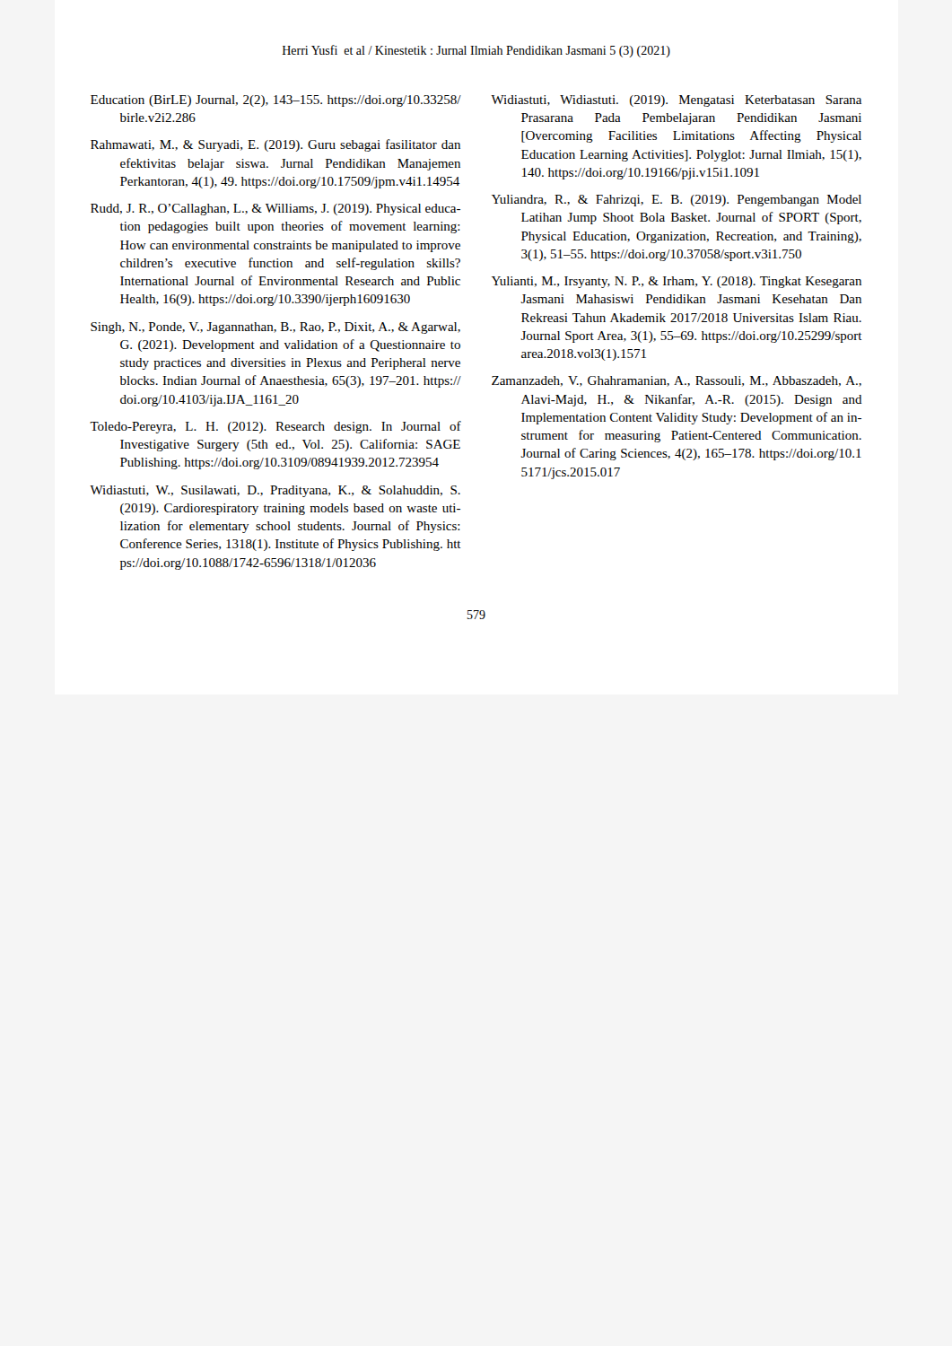Herri Yusfi et al / Kinestetik : Jurnal Ilmiah Pendidikan Jasmani 5 (3) (2021)
Education (BirLE) Journal, 2(2), 143–155. https://doi.org/10.33258/birle.v2i2.286
Rahmawati, M., & Suryadi, E. (2019). Guru sebagai fasilitator dan efektivitas belajar siswa. Jurnal Pendidikan Manajemen Perkantoran, 4(1), 49. https://doi.org/10.17509/jpm.v4i1.14954
Rudd, J. R., O’Callaghan, L., & Williams, J. (2019). Physical education pedagogies built upon theories of movement learning: How can environmental constraints be manipulated to improve children’s executive function and self-regulation skills? International Journal of Environmental Research and Public Health, 16(9). https://doi.org/10.3390/ijerph16091630
Singh, N., Ponde, V., Jagannathan, B., Rao, P., Dixit, A., & Agarwal, G. (2021). Development and validation of a Questionnaire to study practices and diversities in Plexus and Peripheral nerve blocks. Indian Journal of Anaesthesia, 65(3), 197–201. https://doi.org/10.4103/ija.IJA_1161_20
Toledo-Pereyra, L. H. (2012). Research design. In Journal of Investigative Surgery (5th ed., Vol. 25). California: SAGE Publishing. https://doi.org/10.3109/08941939.2012.723954
Widiastuti, W., Susilawati, D., Pradityana, K., & Solahuddin, S. (2019). Cardiorespiratory training models based on waste utilization for elementary school students. Journal of Physics: Conference Series, 1318(1). Institute of Physics Publishing. https://doi.org/10.1088/1742-6596/1318/1/012036
Widiastuti, Widiastuti. (2019). Mengatasi Keterbatasan Sarana Prasarana Pada Pembelajaran Pendidikan Jasmani [Overcoming Facilities Limitations Affecting Physical Education Learning Activities]. Polyglot: Jurnal Ilmiah, 15(1), 140. https://doi.org/10.19166/pji.v15i1.1091
Yuliandra, R., & Fahrizqi, E. B. (2019). Pengembangan Model Latihan Jump Shoot Bola Basket. Journal of SPORT (Sport, Physical Education, Organization, Recreation, and Training), 3(1), 51–55. https://doi.org/10.37058/sport.v3i1.750
Yulianti, M., Irsyanty, N. P., & Irham, Y. (2018). Tingkat Kesegaran Jasmani Mahasiswi Pendidikan Jasmani Kesehatan Dan Rekreasi Tahun Akademik 2017/2018 Universitas Islam Riau. Journal Sport Area, 3(1), 55–69. https://doi.org/10.25299/sportarea.2018.vol3(1).1571
Zamanzadeh, V., Ghahramanian, A., Rassouli, M., Abbaszadeh, A., Alavi-Majd, H., & Nikanfar, A.-R. (2015). Design and Implementation Content Validity Study: Development of an instrument for measuring Patient-Centered Communication. Journal of Caring Sciences, 4(2), 165–178. https://doi.org/10.15171/jcs.2015.017
579